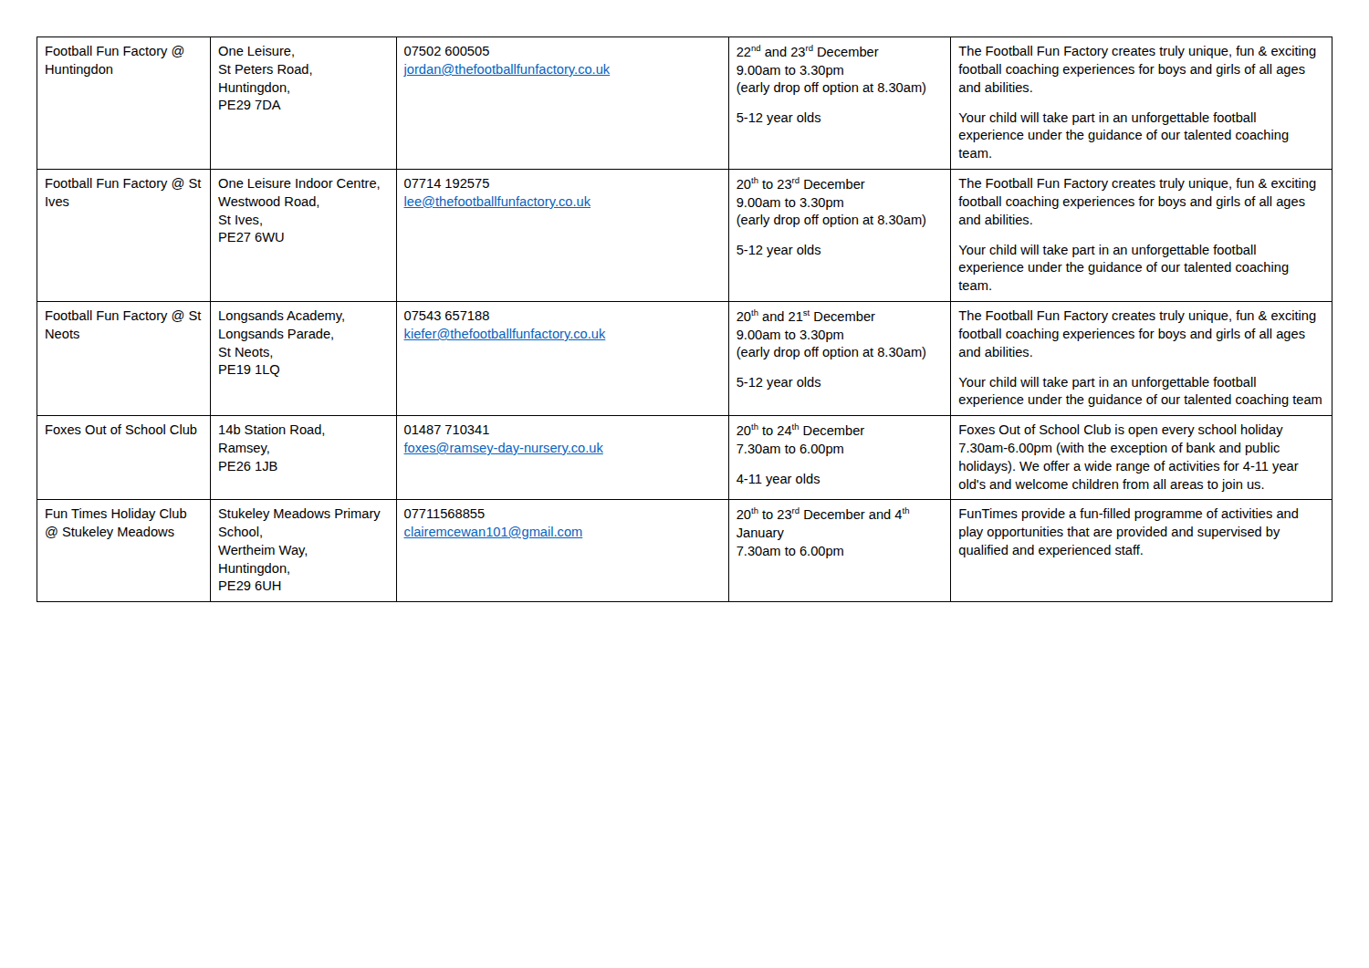| Football Fun Factory @ Huntingdon | One Leisure, St Peters Road, Huntingdon, PE29 7DA | 07502 600505 jordan@thefootballfunfactory.co.uk | 22 nd and 23 rd December 9.00am to 3.30pm (early drop off option at 8.30am) 5-12 year olds | The Football Fun Factory creates truly unique, fun & exciting football coaching experiences for boys and girls of all ages and abilities. Your child will take part in an unforgettable football experience under the guidance of our talented coaching team. |
| Football Fun Factory @ St Ives | One Leisure Indoor Centre, Westwood Road, St Ives, PE27 6WU | 07714 192575 lee@thefootballfunfactory.co.uk | 20 th to 23 rd December 9.00am to 3.30pm (early drop off option at 8.30am) 5-12 year olds | The Football Fun Factory creates truly unique, fun & exciting football coaching experiences for boys and girls of all ages and abilities. Your child will take part in an unforgettable football experience under the guidance of our talented coaching team. |
| Football Fun Factory @ St Neots | Longsands Academy, Longsands Parade, St Neots, PE19 1LQ | 07543 657188 kiefer@thefootballfunfactory.co.uk | 20 th and 21 st December 9.00am to 3.30pm (early drop off option at 8.30am) 5-12 year olds | The Football Fun Factory creates truly unique, fun & exciting football coaching experiences for boys and girls of all ages and abilities. Your child will take part in an unforgettable football experience under the guidance of our talented coaching team |
| Foxes Out of School Club | 14b Station Road, Ramsey, PE26 1JB | 01487 710341 foxes@ramsey-day-nursery.co.uk | 20 th to 24 th December 7.30am to 6.00pm 4-11 year olds | Foxes Out of School Club is open every school holiday 7.30am-6.00pm (with the exception of bank and public holidays). We offer a wide range of activities for 4-11 year old's and welcome children from all areas to join us. |
| Fun Times Holiday Club @ Stukeley Meadows | Stukeley Meadows Primary School, Wertheim Way, Huntingdon, PE29 6UH | 07711568855 clairemcewan101@gmail.com | 20 th to 23 rd December and 4 th January 7.30am to 6.00pm | FunTimes provide a fun-filled programme of activities and play opportunities that are provided and supervised by qualified and experienced staff. |